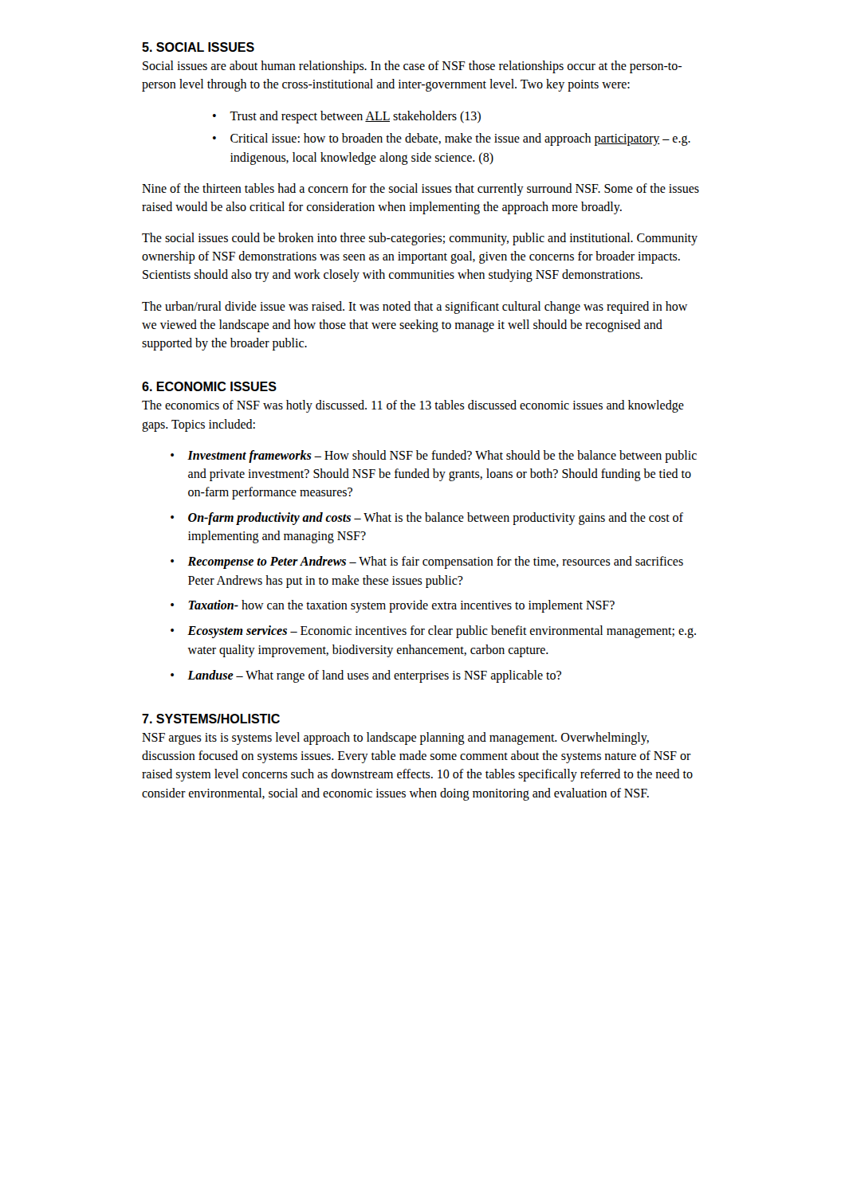5. Social Issues
Social issues are about human relationships. In the case of NSF those relationships occur at the person-to-person level through to the cross-institutional and inter-government level. Two key points were:
Trust and respect between ALL stakeholders (13)
Critical issue: how to broaden the debate, make the issue and approach participatory – e.g. indigenous, local knowledge along side science. (8)
Nine of the thirteen tables had a concern for the social issues that currently surround NSF. Some of the issues raised would be also critical for consideration when implementing the approach more broadly.
The social issues could be broken into three sub-categories; community, public and institutional. Community ownership of NSF demonstrations was seen as an important goal, given the concerns for broader impacts. Scientists should also try and work closely with communities when studying NSF demonstrations.
The urban/rural divide issue was raised. It was noted that a significant cultural change was required in how we viewed the landscape and how those that were seeking to manage it well should be recognised and supported by the broader public.
6. Economic Issues
The economics of NSF was hotly discussed. 11 of the 13 tables discussed economic issues and knowledge gaps. Topics included:
Investment frameworks – How should NSF be funded? What should be the balance between public and private investment? Should NSF be funded by grants, loans or both? Should funding be tied to on-farm performance measures?
On-farm productivity and costs – What is the balance between productivity gains and the cost of implementing and managing NSF?
Recompense to Peter Andrews – What is fair compensation for the time, resources and sacrifices Peter Andrews has put in to make these issues public?
Taxation- how can the taxation system provide extra incentives to implement NSF?
Ecosystem services – Economic incentives for clear public benefit environmental management; e.g. water quality improvement, biodiversity enhancement, carbon capture.
Landuse – What range of land uses and enterprises is NSF applicable to?
7. Systems/Holistic
NSF argues its is systems level approach to landscape planning and management. Overwhelmingly, discussion focused on systems issues. Every table made some comment about the systems nature of NSF or raised system level concerns such as downstream effects. 10 of the tables specifically referred to the need to consider environmental, social and economic issues when doing monitoring and evaluation of NSF.